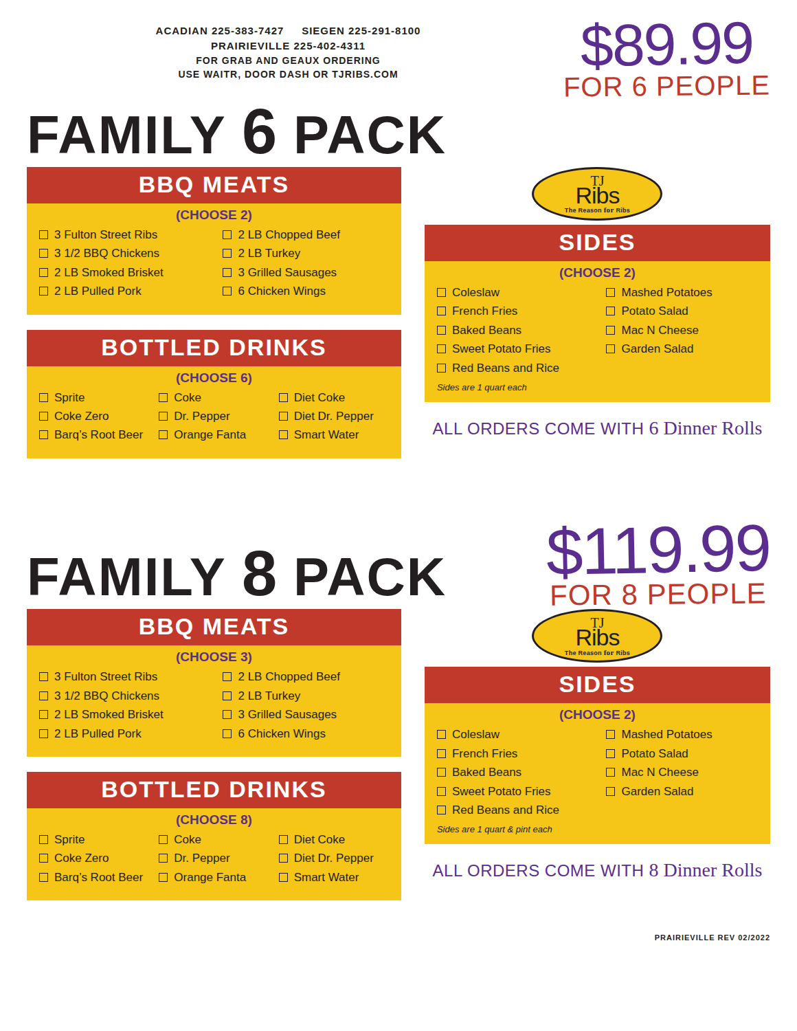ACADIAN 225-383-7427 SIEGEN 225-291-8100
PRAIRIEVILLE 225-402-4311
FOR GRAB AND GEAUX ORDERING
USE WAITR, DOOR DASH OR TJRIBS.COM
$89.99
FOR 6 PEOPLE
FAMILY 6 PACK
BBQ MEATS
(CHOOSE 2)
3 Fulton Street Ribs
3 1/2 BBQ Chickens
2 LB Smoked Brisket
2 LB Pulled Pork
2 LB Chopped Beef
2 LB Turkey
3 Grilled Sausages
6 Chicken Wings
BOTTLED DRINKS
(CHOOSE 6)
Sprite
Coke Zero
Barq’s Root Beer
Coke
Dr. Pepper
Orange Fanta
Diet Coke
Diet Dr. Pepper
Smart Water
TJ Ribs The Reason for Ribs
SIDES
(CHOOSE 2)
Coleslaw
French Fries
Baked Beans
Sweet Potato Fries
Red Beans and Rice
Mashed Potatoes
Potato Salad
Mac N Cheese
Garden Salad
Sides are 1 quart each
ALL ORDERS COME WITH 6 Dinner Rolls
FAMILY 8 PACK
$119.99
FOR 8 PEOPLE
BBQ MEATS
(CHOOSE 3)
3 Fulton Street Ribs
3 1/2 BBQ Chickens
2 LB Smoked Brisket
2 LB Pulled Pork
2 LB Chopped Beef
2 LB Turkey
3 Grilled Sausages
6 Chicken Wings
BOTTLED DRINKS
(CHOOSE 8)
Sprite
Coke Zero
Barq’s Root Beer
Coke
Dr. Pepper
Orange Fanta
Diet Coke
Diet Dr. Pepper
Smart Water
TJ Ribs The Reason for Ribs
SIDES
(CHOOSE 2)
Coleslaw
French Fries
Baked Beans
Sweet Potato Fries
Red Beans and Rice
Mashed Potatoes
Potato Salad
Mac N Cheese
Garden Salad
Sides are 1 quart & pint each
ALL ORDERS COME WITH 8 Dinner Rolls
PRAIRIEVILLE REV 02/2022